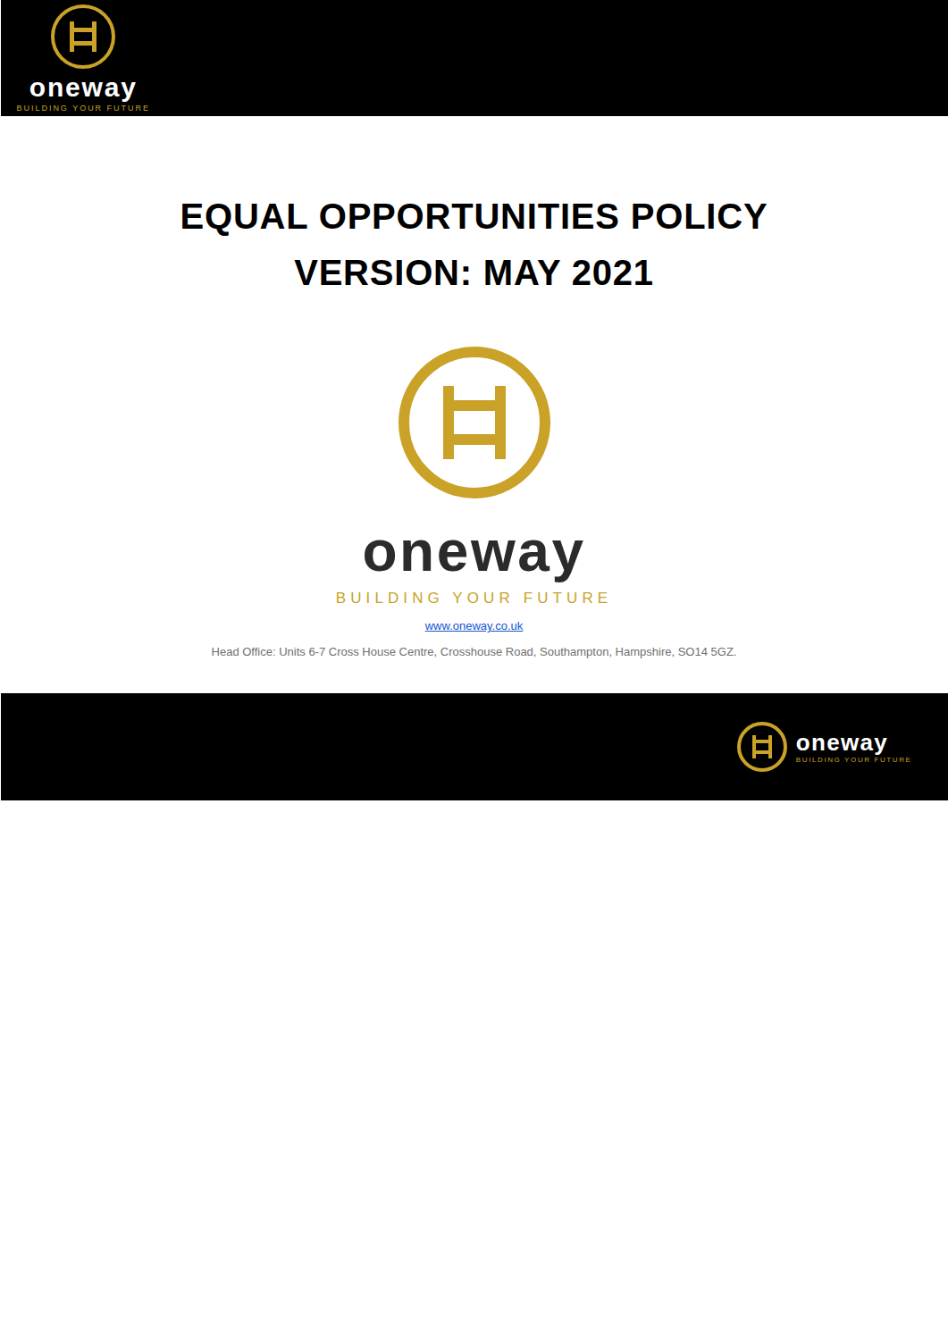oneway Building Your Future
EQUAL OPPORTUNITIES POLICY
VERSION: MAY 2021
oneway
Building Your Future
www.oneway.co.uk
Head Office: Units 6-7 Cross House Centre, Crosshouse Road, Southampton, Hampshire, SO14 5GZ.
oneway Building Your Future